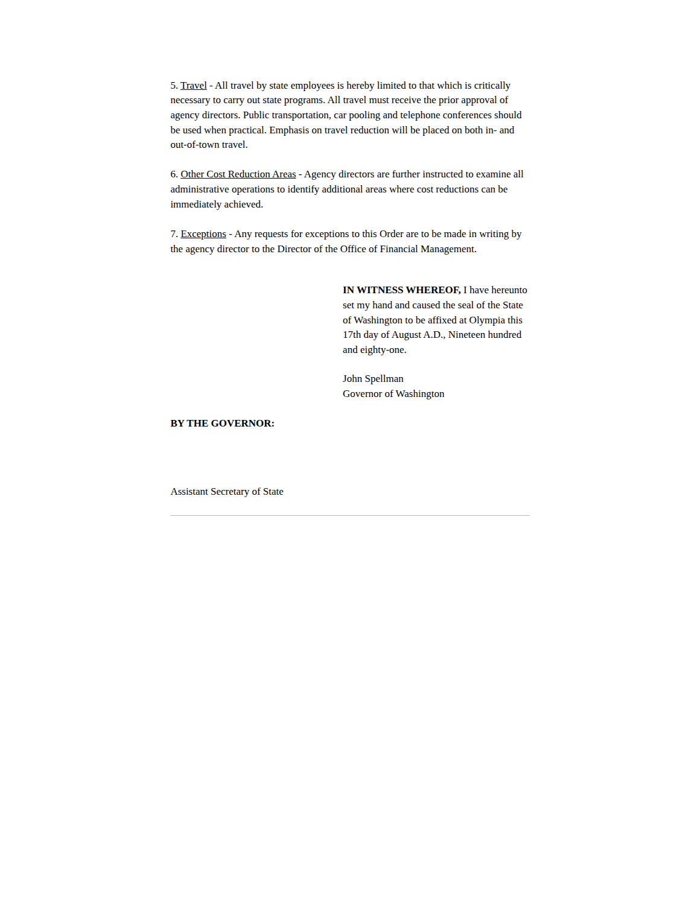5. Travel - All travel by state employees is hereby limited to that which is critically necessary to carry out state programs. All travel must receive the prior approval of agency directors. Public transportation, car pooling and telephone conferences should be used when practical. Emphasis on travel reduction will be placed on both in- and out-of-town travel.
6. Other Cost Reduction Areas - Agency directors are further instructed to examine all administrative operations to identify additional areas where cost reductions can be immediately achieved.
7. Exceptions - Any requests for exceptions to this Order are to be made in writing by the agency director to the Director of the Office of Financial Management.
IN WITNESS WHEREOF, I have hereunto set my hand and caused the seal of the State of Washington to be affixed at Olympia this 17th day of August A.D., Nineteen hundred and eighty-one.
John Spellman
Governor of Washington
BY THE GOVERNOR:
Assistant Secretary of State